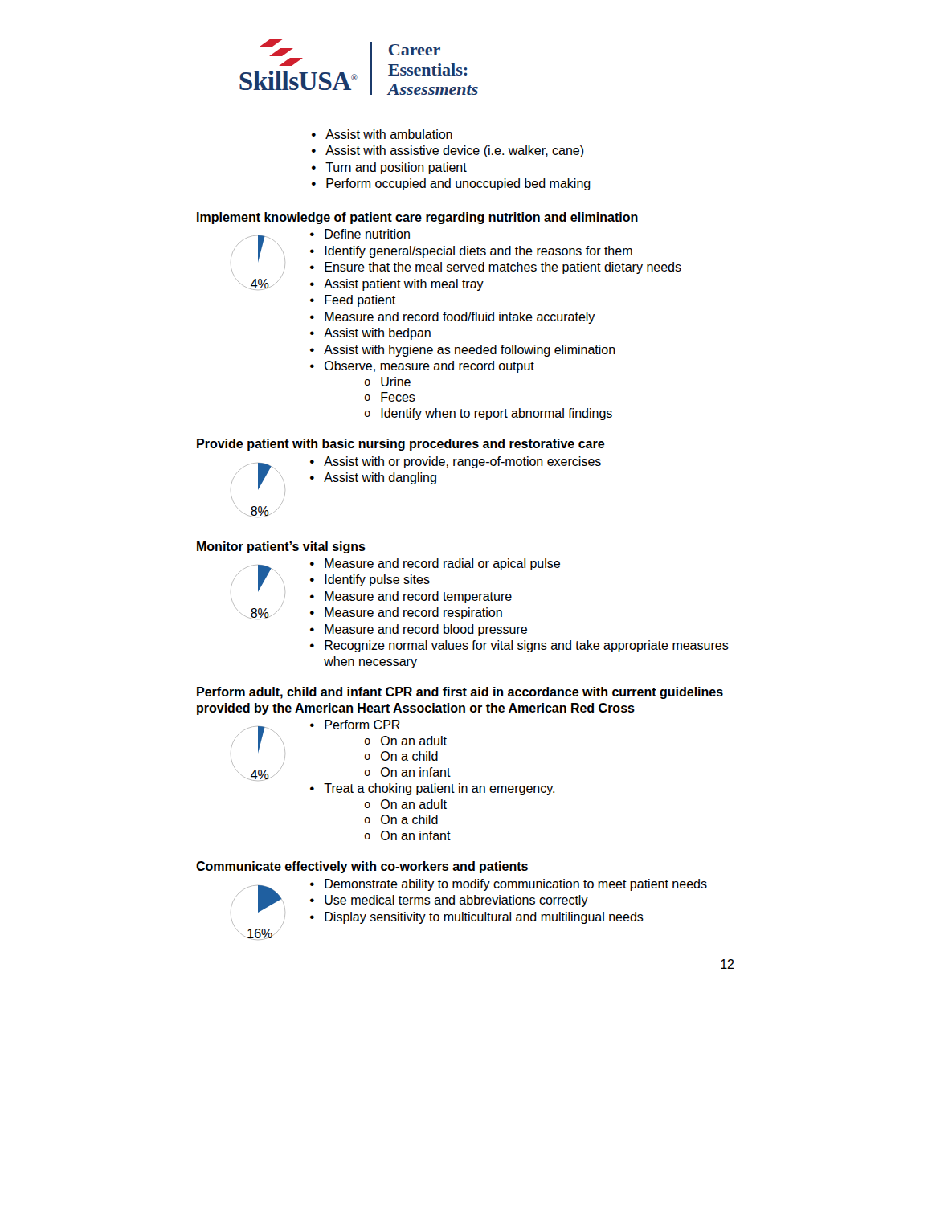SkillsUSA®
Career
Essentials:
Assessments
Assist with ambulation
Assist with assistive device (i.e. walker, cane)
Turn and position patient
Perform occupied and unoccupied bed making
Implement knowledge of patient care regarding nutrition and elimination
4%
Define nutrition
Identify general/special diets and the reasons for them
Ensure that the meal served matches the patient dietary needs
Assist patient with meal tray
Feed patient
Measure and record food/fluid intake accurately
Assist with bedpan
Assist with hygiene as needed following elimination
Observe, measure and record output
Urine
Feces
Identify when to report abnormal findings
Provide patient with basic nursing procedures and restorative care
8%
Assist with or provide, range-of-motion exercises
Assist with dangling
Monitor patient’s vital signs
8%
Measure and record radial or apical pulse
Identify pulse sites
Measure and record temperature
Measure and record respiration
Measure and record blood pressure
Recognize normal values for vital signs and take appropriate measures when necessary
Perform adult, child and infant CPR and first aid in accordance with current guidelines provided by the American Heart Association or the American Red Cross
4%
Perform CPR
On an adult
On a child
On an infant
Treat a choking patient in an emergency.
On an adult
On a child
On an infant
Communicate effectively with co-workers and patients
16%
Demonstrate ability to modify communication to meet patient needs
Use medical terms and abbreviations correctly
Display sensitivity to multicultural and multilingual needs
12